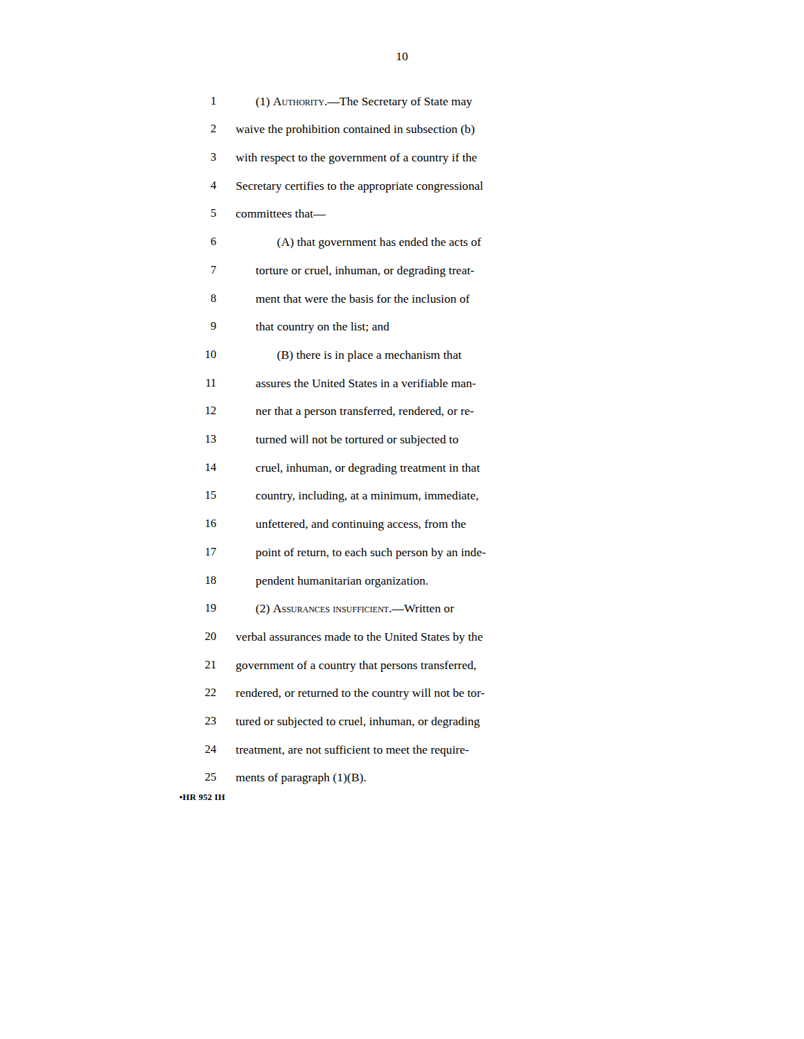10
| 1 | (1) Authority. —The Secretary of State may |
| 2 | waive the prohibition contained in subsection (b) |
| 3 | with respect to the government of a country if the |
| 4 | Secretary certifies to the appropriate congressional |
| 5 | committees that— |
| 6 | (A) that government has ended the acts of |
| 7 | torture or cruel, inhuman, or degrading treat- |
| 8 | ment that were the basis for the inclusion of |
| 9 | that country on the list; and |
| 10 | (B) there is in place a mechanism that |
| 11 | assures the United States in a verifiable man- |
| 12 | ner that a person transferred, rendered, or re- |
| 13 | turned will not be tortured or subjected to |
| 14 | cruel, inhuman, or degrading treatment in that |
| 15 | country, including, at a minimum, immediate, |
| 16 | unfettered, and continuing access, from the |
| 17 | point of return, to each such person by an inde- |
| 18 | pendent humanitarian organization. |
| 19 | (2) Assurances insufficient. —Written or |
| 20 | verbal assurances made to the United States by the |
| 21 | government of a country that persons transferred, |
| 22 | rendered, or returned to the country will not be tor- |
| 23 | tured or subjected to cruel, inhuman, or degrading |
| 24 | treatment, are not sufficient to meet the require- |
| 25 | ments of paragraph (1)(B). |
•HR 952 IH